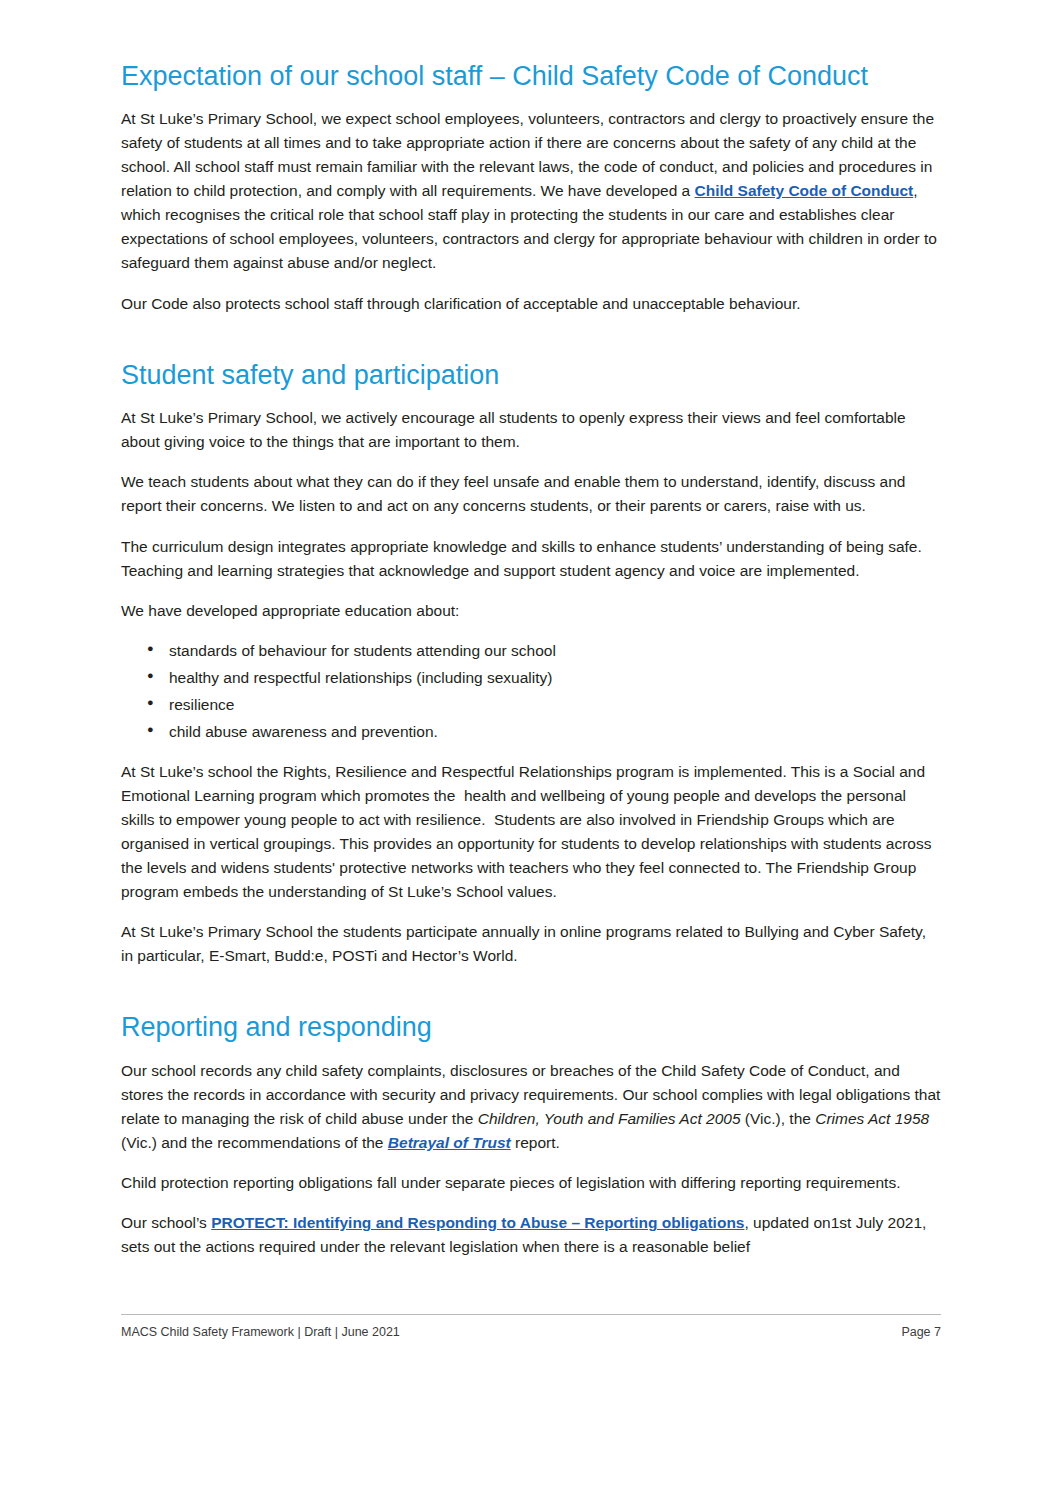Expectation of our school staff – Child Safety Code of Conduct
At St Luke’s Primary School, we expect school employees, volunteers, contractors and clergy to proactively ensure the safety of students at all times and to take appropriate action if there are concerns about the safety of any child at the school. All school staff must remain familiar with the relevant laws, the code of conduct, and policies and procedures in relation to child protection, and comply with all requirements. We have developed a Child Safety Code of Conduct, which recognises the critical role that school staff play in protecting the students in our care and establishes clear expectations of school employees, volunteers, contractors and clergy for appropriate behaviour with children in order to safeguard them against abuse and/or neglect.
Our Code also protects school staff through clarification of acceptable and unacceptable behaviour.
Student safety and participation
At St Luke’s Primary School, we actively encourage all students to openly express their views and feel comfortable about giving voice to the things that are important to them.
We teach students about what they can do if they feel unsafe and enable them to understand, identify, discuss and report their concerns. We listen to and act on any concerns students, or their parents or carers, raise with us.
The curriculum design integrates appropriate knowledge and skills to enhance students’ understanding of being safe. Teaching and learning strategies that acknowledge and support student agency and voice are implemented.
We have developed appropriate education about:
standards of behaviour for students attending our school
healthy and respectful relationships (including sexuality)
resilience
child abuse awareness and prevention.
At St Luke’s school the Rights, Resilience and Respectful Relationships program is implemented. This is a Social and Emotional Learning program which promotes the health and wellbeing of young people and develops the personal skills to empower young people to act with resilience. Students are also involved in Friendship Groups which are organised in vertical groupings. This provides an opportunity for students to develop relationships with students across the levels and widens students' protective networks with teachers who they feel connected to. The Friendship Group program embeds the understanding of St Luke’s School values.
At St Luke’s Primary School the students participate annually in online programs related to Bullying and Cyber Safety, in particular, E-Smart, Budd:e, POSTi and Hector’s World.
Reporting and responding
Our school records any child safety complaints, disclosures or breaches of the Child Safety Code of Conduct, and stores the records in accordance with security and privacy requirements. Our school complies with legal obligations that relate to managing the risk of child abuse under the Children, Youth and Families Act 2005 (Vic.), the Crimes Act 1958 (Vic.) and the recommendations of the Betrayal of Trust report.
Child protection reporting obligations fall under separate pieces of legislation with differing reporting requirements.
Our school’s PROTECT: Identifying and Responding to Abuse – Reporting obligations, updated on1st July 2021, sets out the actions required under the relevant legislation when there is a reasonable belief
MACS Child Safety Framework | Draft | June 2021 Page 7